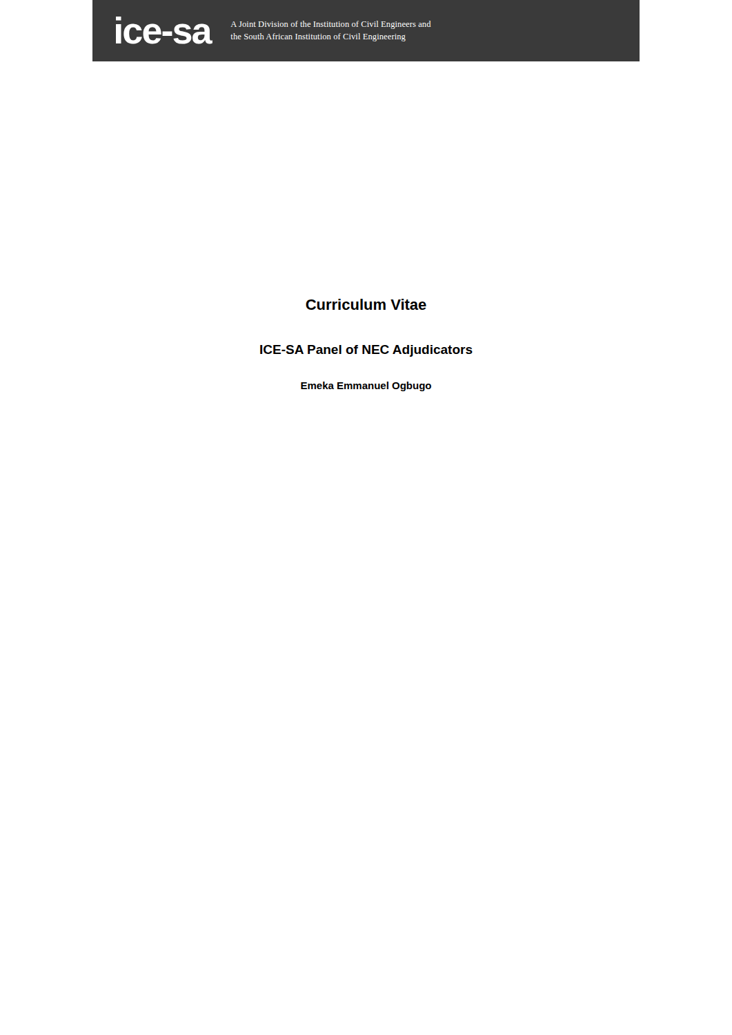ice-sa
A Joint Division of the Institution of Civil Engineers and
the South African Institution of Civil Engineering
Curriculum Vitae
ICE-SA Panel of NEC Adjudicators
Emeka Emmanuel Ogbugo